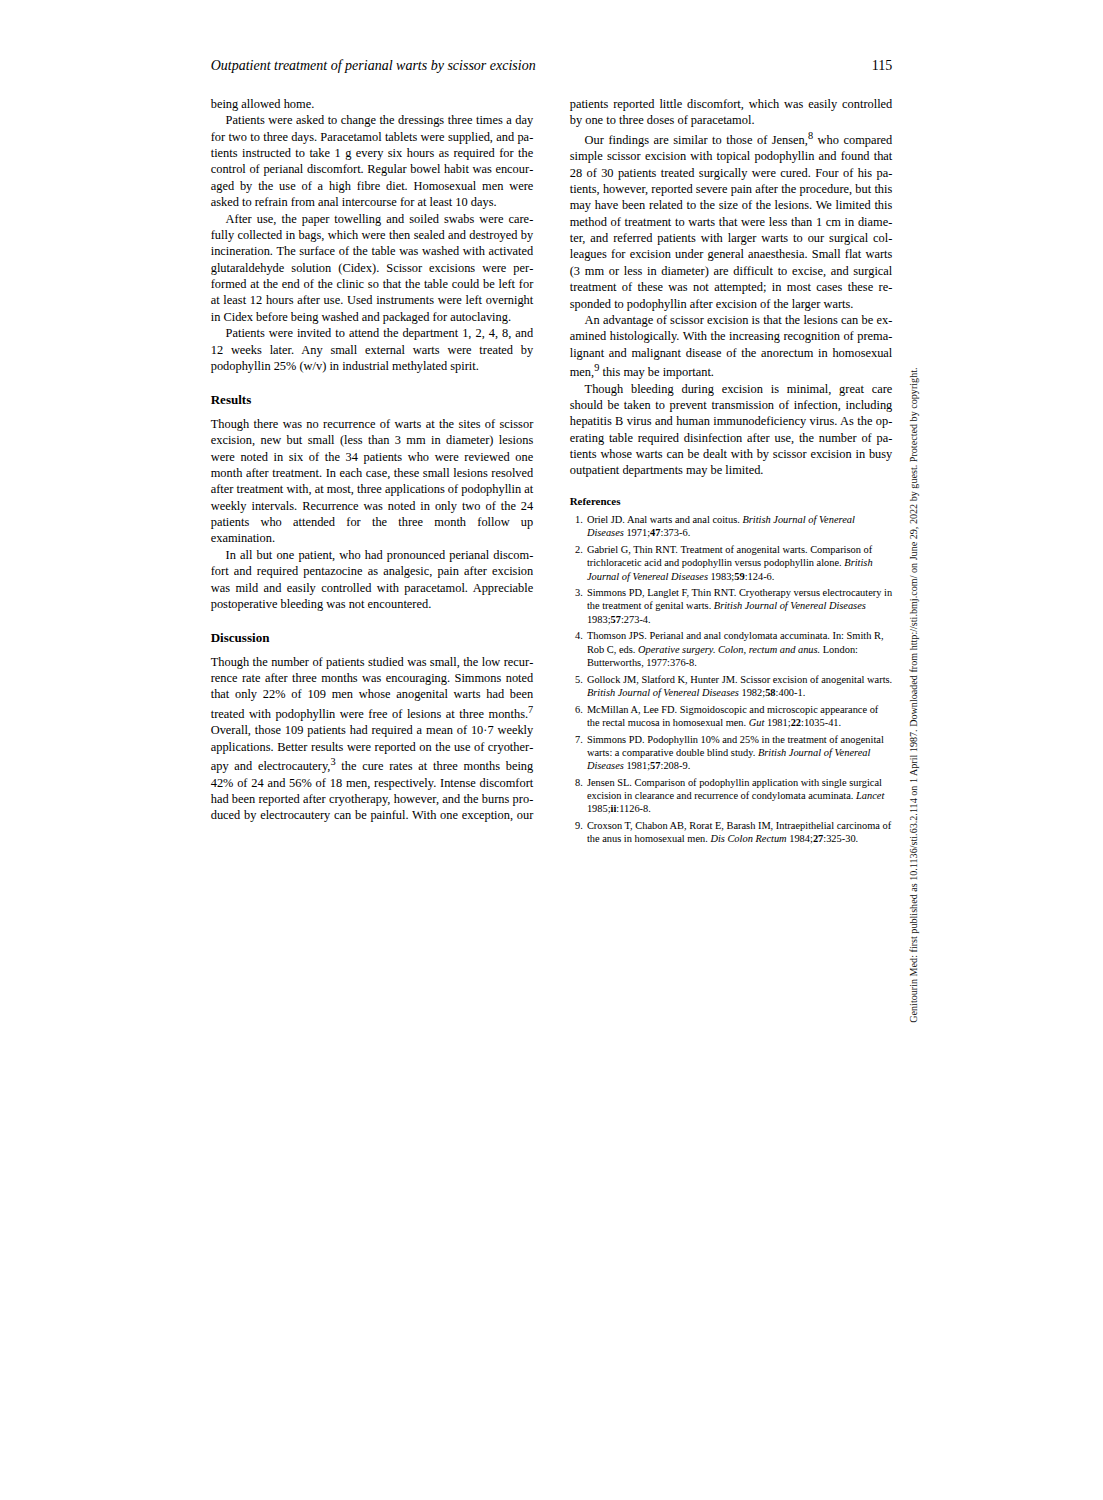Genitourin Med: first published as 10.1136/sti.63.2.114 on 1 April 1987. Downloaded from http://sti.bmj.com/ on June 29, 2022 by guest. Protected by copyright.
Outpatient treatment of perianal warts by scissor excision 115
being allowed home.
Patients were asked to change the dressings three times a day for two to three days. Paracetamol tablets were supplied, and patients instructed to take 1 g every six hours as required for the control of perianal discomfort. Regular bowel habit was encouraged by the use of a high fibre diet. Homosexual men were asked to refrain from anal intercourse for at least 10 days.
After use, the paper towelling and soiled swabs were carefully collected in bags, which were then sealed and destroyed by incineration. The surface of the table was washed with activated glutaraldehyde solution (Cidex). Scissor excisions were performed at the end of the clinic so that the table could be left for at least 12 hours after use. Used instruments were left overnight in Cidex before being washed and packaged for autoclaving.
Patients were invited to attend the department 1, 2, 4, 8, and 12 weeks later. Any small external warts were treated by podophyllin 25% (w/v) in industrial methylated spirit.
Results
Though there was no recurrence of warts at the sites of scissor excision, new but small (less than 3 mm in diameter) lesions were noted in six of the 34 patients who were reviewed one month after treatment. In each case, these small lesions resolved after treatment with, at most, three applications of podophyllin at weekly intervals. Recurrence was noted in only two of the 24 patients who attended for the three month follow up examination.
In all but one patient, who had pronounced perianal discomfort and required pentazocine as analgesic, pain after excision was mild and easily controlled with paracetamol. Appreciable postoperative bleeding was not encountered.
Discussion
Though the number of patients studied was small, the low recurrence rate after three months was encouraging. Simmons noted that only 22% of 109 men whose anogenital warts had been treated with podophyllin were free of lesions at three months.7 Overall, those 109 patients had required a mean of 10·7 weekly applications. Better results were reported on the use of cryotherapy and electrocautery,3 the cure rates at three months being 42% of 24 and 56% of 18 men, respectively. Intense discomfort had been reported after cryotherapy, however, and the burns produced by electrocautery can be painful. With one exception, our patients reported little discomfort, which was easily controlled by one to three doses of paracetamol.
Our findings are similar to those of Jensen,8 who compared simple scissor excision with topical podophyllin and found that 28 of 30 patients treated surgically were cured. Four of his patients, however, reported severe pain after the procedure, but this may have been related to the size of the lesions. We limited this method of treatment to warts that were less than 1 cm in diameter, and referred patients with larger warts to our surgical colleagues for excision under general anaesthesia. Small flat warts (3 mm or less in diameter) are difficult to excise, and surgical treatment of these was not attempted; in most cases these responded to podophyllin after excision of the larger warts.
An advantage of scissor excision is that the lesions can be examined histologically. With the increasing recognition of premalignant and malignant disease of the anorectum in homosexual men,9 this may be important.
Though bleeding during excision is minimal, great care should be taken to prevent transmission of infection, including hepatitis B virus and human immunodeficiency virus. As the operating table required disinfection after use, the number of patients whose warts can be dealt with by scissor excision in busy outpatient departments may be limited.
References
Oriel JD. Anal warts and anal coitus. British Journal of Venereal Diseases 1971;47:373-6.
Gabriel G, Thin RNT. Treatment of anogenital warts. Comparison of trichloracetic acid and podophyllin versus podophyllin alone. British Journal of Venereal Diseases 1983;59:124-6.
Simmons PD, Langlet F, Thin RNT. Cryotherapy versus electrocautery in the treatment of genital warts. British Journal of Venereal Diseases 1983;57:273-4.
Thomson JPS. Perianal and anal condylomata accuminata. In: Smith R, Rob C, eds. Operative surgery. Colon, rectum and anus. London: Butterworths, 1977:376-8.
Gollock JM, Slatford K, Hunter JM. Scissor excision of anogenital warts. British Journal of Venereal Diseases 1982;58:400-1.
McMillan A, Lee FD. Sigmoidoscopic and microscopic appearance of the rectal mucosa in homosexual men. Gut 1981;22:1035-41.
Simmons PD. Podophyllin 10% and 25% in the treatment of anogenital warts: a comparative double blind study. British Journal of Venereal Diseases 1981;57:208-9.
Jensen SL. Comparison of podophyllin application with single surgical excision in clearance and recurrence of condylomata acuminata. Lancet 1985;ii:1126-8.
Croxson T, Chabon AB, Rorat E, Barash IM, Intraepithelial carcinoma of the anus in homosexual men. Dis Colon Rectum 1984;27:325-30.